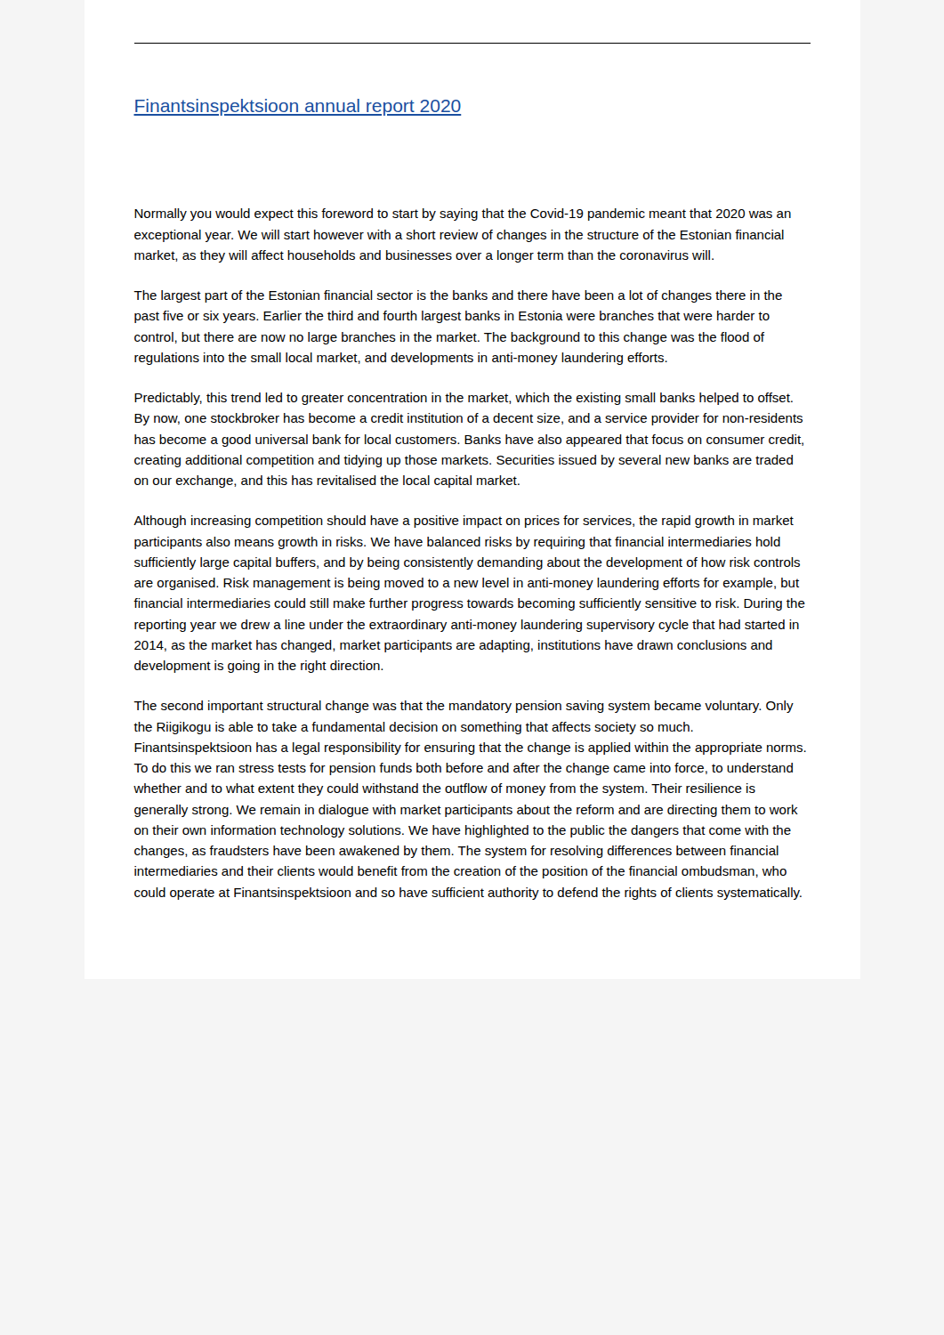Finantsinspektsioon annual report 2020
Normally you would expect this foreword to start by saying that the Covid-19 pandemic meant that 2020 was an exceptional year. We will start however with a short review of changes in the structure of the Estonian financial market, as they will affect households and businesses over a longer term than the coronavirus will.
The largest part of the Estonian financial sector is the banks and there have been a lot of changes there in the past five or six years. Earlier the third and fourth largest banks in Estonia were branches that were harder to control, but there are now no large branches in the market. The background to this change was the flood of regulations into the small local market, and developments in anti-money laundering efforts.
Predictably, this trend led to greater concentration in the market, which the existing small banks helped to offset. By now, one stockbroker has become a credit institution of a decent size, and a service provider for non-residents has become a good universal bank for local customers. Banks have also appeared that focus on consumer credit, creating additional competition and tidying up those markets. Securities issued by several new banks are traded on our exchange, and this has revitalised the local capital market.
Although increasing competition should have a positive impact on prices for services, the rapid growth in market participants also means growth in risks. We have balanced risks by requiring that financial intermediaries hold sufficiently large capital buffers, and by being consistently demanding about the development of how risk controls are organised. Risk management is being moved to a new level in anti-money laundering efforts for example, but financial intermediaries could still make further progress towards becoming sufficiently sensitive to risk. During the reporting year we drew a line under the extraordinary anti-money laundering supervisory cycle that had started in 2014, as the market has changed, market participants are adapting, institutions have drawn conclusions and development is going in the right direction.
The second important structural change was that the mandatory pension saving system became voluntary. Only the Riigikogu is able to take a fundamental decision on something that affects society so much. Finantsinspektsioon has a legal responsibility for ensuring that the change is applied within the appropriate norms. To do this we ran stress tests for pension funds both before and after the change came into force, to understand whether and to what extent they could withstand the outflow of money from the system. Their resilience is generally strong. We remain in dialogue with market participants about the reform and are directing them to work on their own information technology solutions. We have highlighted to the public the dangers that come with the changes, as fraudsters have been awakened by them. The system for resolving differences between financial intermediaries and their clients would benefit from the creation of the position of the financial ombudsman, who could operate at Finantsinspektsioon and so have sufficient authority to defend the rights of clients systematically.